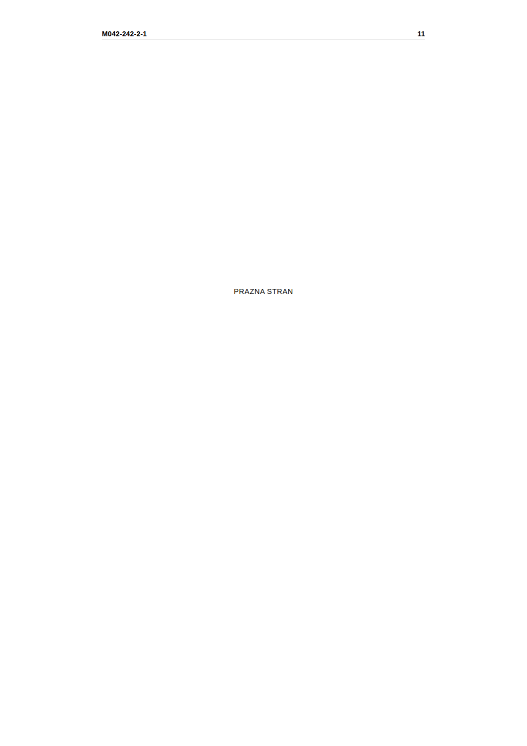M042-242-2-1 11
PRAZNA STRAN